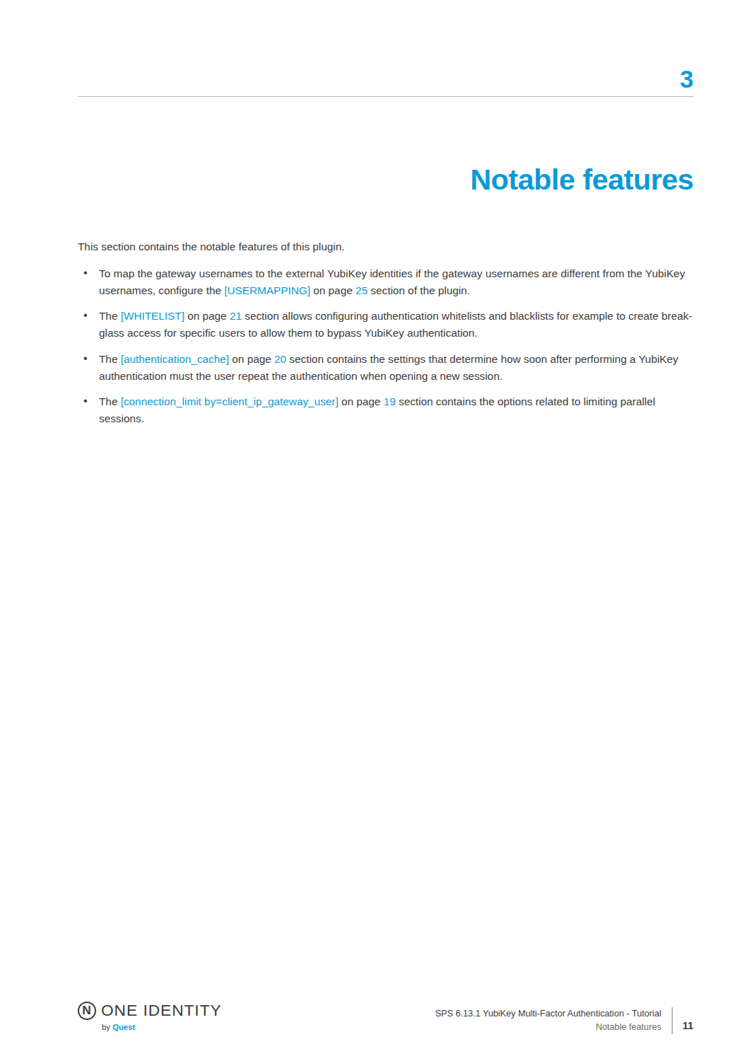3
Notable features
This section contains the notable features of this plugin.
To map the gateway usernames to the external YubiKey identities if the gateway usernames are different from the YubiKey usernames, configure the [USERMAPPING] on page 25 section of the plugin.
The [WHITELIST] on page 21 section allows configuring authentication whitelists and blacklists for example to create break-glass access for specific users to allow them to bypass YubiKey authentication.
The [authentication_cache] on page 20 section contains the settings that determine how soon after performing a YubiKey authentication must the user repeat the authentication when opening a new session.
The [connection_limit by=client_ip_gateway_user] on page 19 section contains the options related to limiting parallel sessions.
N ONE IDENTITY
by Quest
SPS 6.13.1 YubiKey Multi-Factor Authentication - Tutorial
Notable features
11